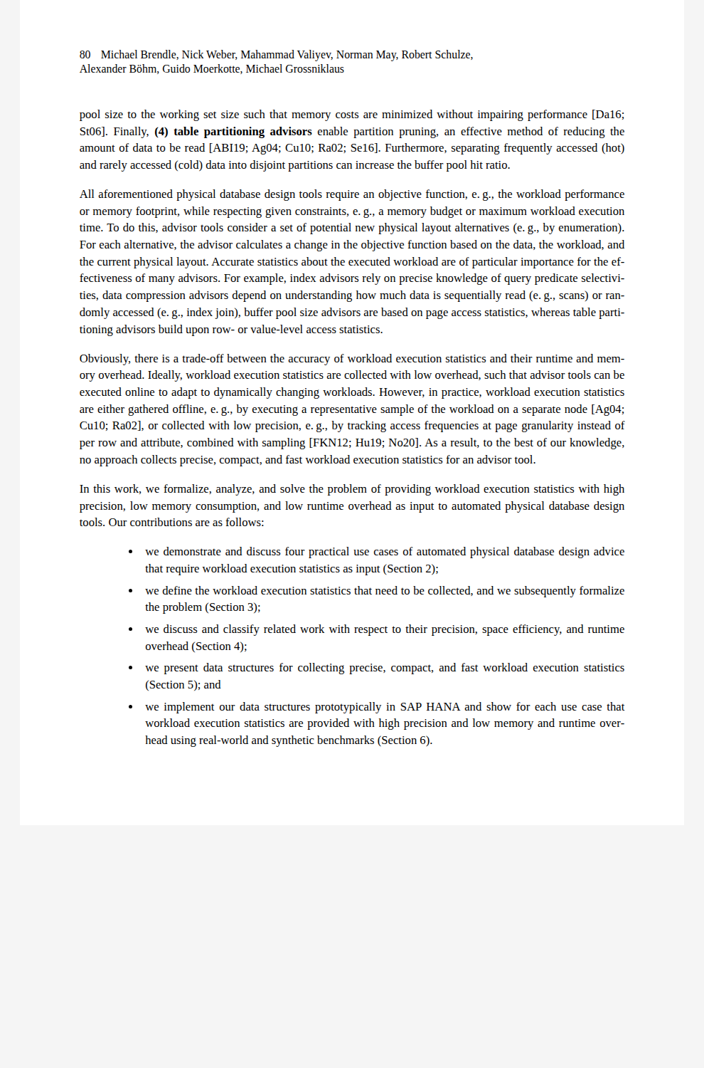80 Michael Brendle, Nick Weber, Mahammad Valiyev, Norman May, Robert Schulze,
Alexander Böhm, Guido Moerkotte, Michael Grossniklaus
pool size to the working set size such that memory costs are minimized without impairing performance [Da16; St06]. Finally, (4) table partitioning advisors enable partition pruning, an effective method of reducing the amount of data to be read [ABI19; Ag04; Cu10; Ra02; Se16]. Furthermore, separating frequently accessed (hot) and rarely accessed (cold) data into disjoint partitions can increase the buffer pool hit ratio.
All aforementioned physical database design tools require an objective function, e. g., the workload performance or memory footprint, while respecting given constraints, e. g., a memory budget or maximum workload execution time. To do this, advisor tools consider a set of potential new physical layout alternatives (e. g., by enumeration). For each alternative, the advisor calculates a change in the objective function based on the data, the workload, and the current physical layout. Accurate statistics about the executed workload are of particular importance for the effectiveness of many advisors. For example, index advisors rely on precise knowledge of query predicate selectivities, data compression advisors depend on understanding how much data is sequentially read (e. g., scans) or randomly accessed (e. g., index join), buffer pool size advisors are based on page access statistics, whereas table partitioning advisors build upon row- or value-level access statistics.
Obviously, there is a trade-off between the accuracy of workload execution statistics and their runtime and memory overhead. Ideally, workload execution statistics are collected with low overhead, such that advisor tools can be executed online to adapt to dynamically changing workloads. However, in practice, workload execution statistics are either gathered offline, e. g., by executing a representative sample of the workload on a separate node [Ag04; Cu10; Ra02], or collected with low precision, e. g., by tracking access frequencies at page granularity instead of per row and attribute, combined with sampling [FKN12; Hu19; No20]. As a result, to the best of our knowledge, no approach collects precise, compact, and fast workload execution statistics for an advisor tool.
In this work, we formalize, analyze, and solve the problem of providing workload execution statistics with high precision, low memory consumption, and low runtime overhead as input to automated physical database design tools. Our contributions are as follows:
we demonstrate and discuss four practical use cases of automated physical database design advice that require workload execution statistics as input (Section 2);
we define the workload execution statistics that need to be collected, and we subsequently formalize the problem (Section 3);
we discuss and classify related work with respect to their precision, space efficiency, and runtime overhead (Section 4);
we present data structures for collecting precise, compact, and fast workload execution statistics (Section 5); and
we implement our data structures prototypically in SAP HANA and show for each use case that workload execution statistics are provided with high precision and low memory and runtime overhead using real-world and synthetic benchmarks (Section 6).